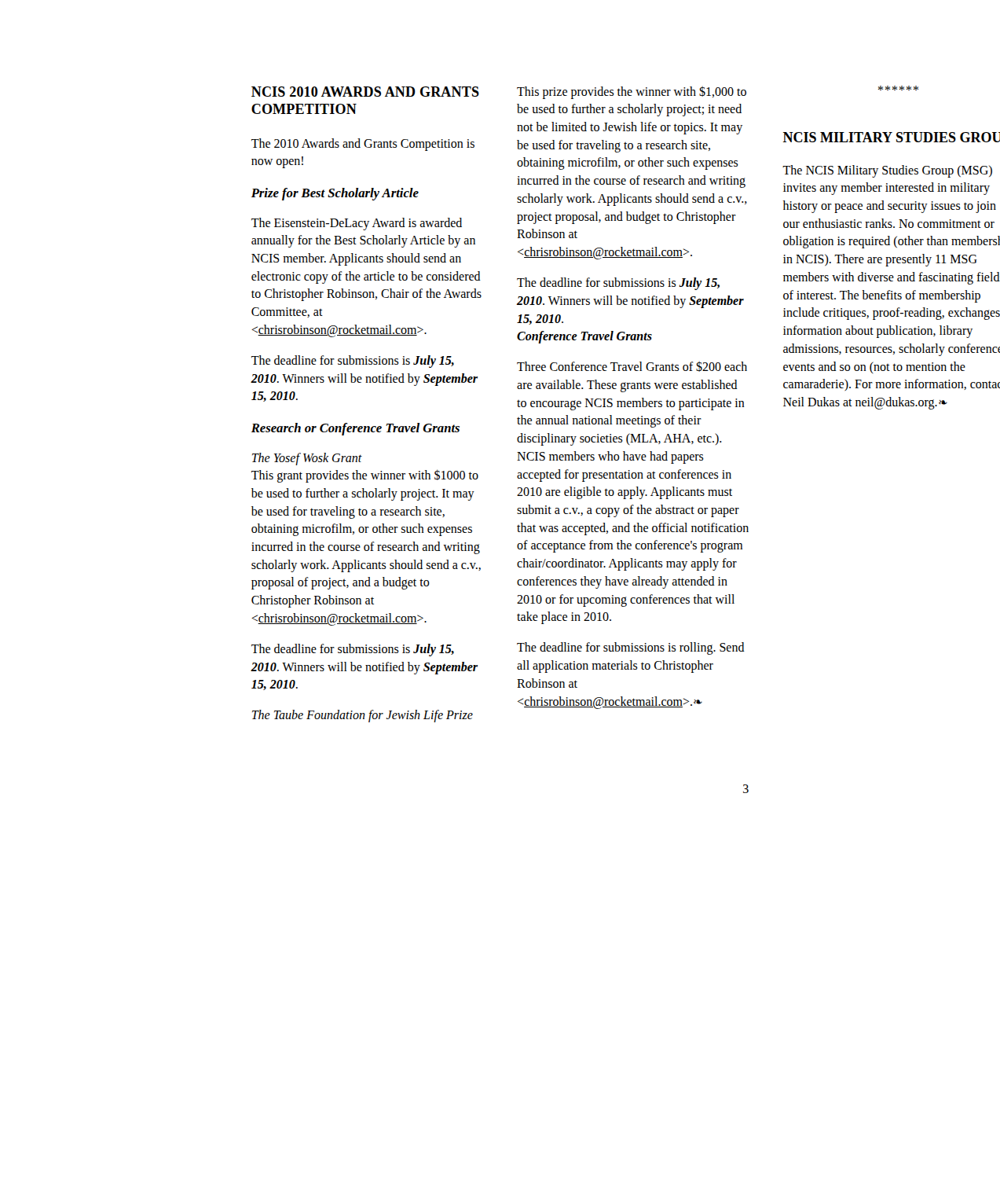NCIS 2010 AWARDS AND GRANTS COMPETITION
The 2010 Awards and Grants Competition is now open!
Prize for Best Scholarly Article
The Eisenstein-DeLacy Award is awarded annually for the Best Scholarly Article by an NCIS member. Applicants should send an electronic copy of the article to be considered to Christopher Robinson, Chair of the Awards Committee, at <chrisrobinson@rocketmail.com>.
The deadline for submissions is July 15, 2010. Winners will be notified by September 15, 2010.
Research or Conference Travel Grants
The Yosef Wosk Grant
This grant provides the winner with $1000 to be used to further a scholarly project. It may be used for traveling to a research site, obtaining microfilm, or other such expenses incurred in the course of research and writing scholarly work. Applicants should send a c.v., proposal of project, and a budget to Christopher Robinson at <chrisrobinson@rocketmail.com>.
The deadline for submissions is July 15, 2010. Winners will be notified by September 15, 2010.
The Taube Foundation for Jewish Life Prize
This prize provides the winner with $1,000 to be used to further a scholarly project; it need not be limited to Jewish life or topics. It may be used for traveling to a research site, obtaining microfilm, or other such expenses incurred in the course of research and writing scholarly work. Applicants should send a c.v., project proposal, and budget to Christopher Robinson at <chrisrobinson@rocketmail.com>.
The deadline for submissions is July 15, 2010. Winners will be notified by September 15, 2010.
Conference Travel Grants
Three Conference Travel Grants of $200 each are available. These grants were established to encourage NCIS members to participate in the annual national meetings of their disciplinary societies (MLA, AHA, etc.). NCIS members who have had papers accepted for presentation at conferences in 2010 are eligible to apply. Applicants must submit a c.v., a copy of the abstract or paper that was accepted, and the official notification of acceptance from the conference's program chair/coordinator. Applicants may apply for conferences they have already attended in 2010 or for upcoming conferences that will take place in 2010.
The deadline for submissions is rolling. Send all application materials to Christopher Robinson at <chrisrobinson@rocketmail.com>.❧
******
NCIS MILITARY STUDIES GROUP
The NCIS Military Studies Group (MSG) invites any member interested in military history or peace and security issues to join our enthusiastic ranks. No commitment or obligation is required (other than membership in NCIS). There are presently 11 MSG members with diverse and fascinating fields of interest. The benefits of membership include critiques, proof-reading, exchanges of information about publication, library admissions, resources, scholarly conferences, events and so on (not to mention the camaraderie). For more information, contact Neil Dukas at neil@dukas.org.❧
3